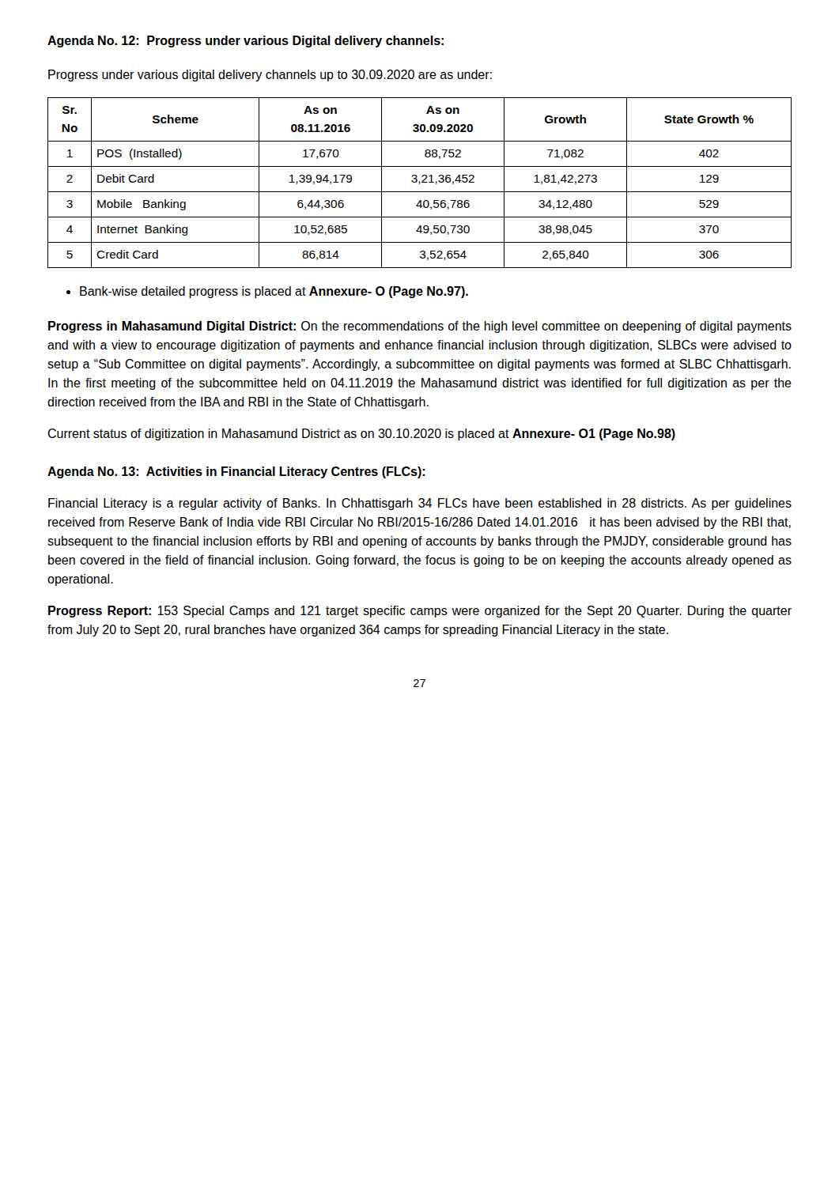Agenda No. 12: Progress under various Digital delivery channels:
Progress under various digital delivery channels up to 30.09.2020 are as under:
| Sr. No | Scheme | As on 08.11.2016 | As on 30.09.2020 | Growth | State Growth % |
| --- | --- | --- | --- | --- | --- |
| 1 | POS (Installed) | 17,670 | 88,752 | 71,082 | 402 |
| 2 | Debit Card | 1,39,94,179 | 3,21,36,452 | 1,81,42,273 | 129 |
| 3 | Mobile Banking | 6,44,306 | 40,56,786 | 34,12,480 | 529 |
| 4 | Internet Banking | 10,52,685 | 49,50,730 | 38,98,045 | 370 |
| 5 | Credit Card | 86,814 | 3,52,654 | 2,65,840 | 306 |
Bank-wise detailed progress is placed at Annexure- O (Page No.97).
Progress in Mahasamund Digital District: On the recommendations of the high level committee on deepening of digital payments and with a view to encourage digitization of payments and enhance financial inclusion through digitization, SLBCs were advised to setup a “Sub Committee on digital payments”. Accordingly, a subcommittee on digital payments was formed at SLBC Chhattisgarh. In the first meeting of the subcommittee held on 04.11.2019 the Mahasamund district was identified for full digitization as per the direction received from the IBA and RBI in the State of Chhattisgarh.
Current status of digitization in Mahasamund District as on 30.10.2020 is placed at Annexure- O1 (Page No.98)
Agenda No. 13: Activities in Financial Literacy Centres (FLCs):
Financial Literacy is a regular activity of Banks. In Chhattisgarh 34 FLCs have been established in 28 districts. As per guidelines received from Reserve Bank of India vide RBI Circular No RBI/2015-16/286 Dated 14.01.2016 it has been advised by the RBI that, subsequent to the financial inclusion efforts by RBI and opening of accounts by banks through the PMJDY, considerable ground has been covered in the field of financial inclusion. Going forward, the focus is going to be on keeping the accounts already opened as operational.
Progress Report: 153 Special Camps and 121 target specific camps were organized for the Sept 20 Quarter. During the quarter from July 20 to Sept 20, rural branches have organized 364 camps for spreading Financial Literacy in the state.
27